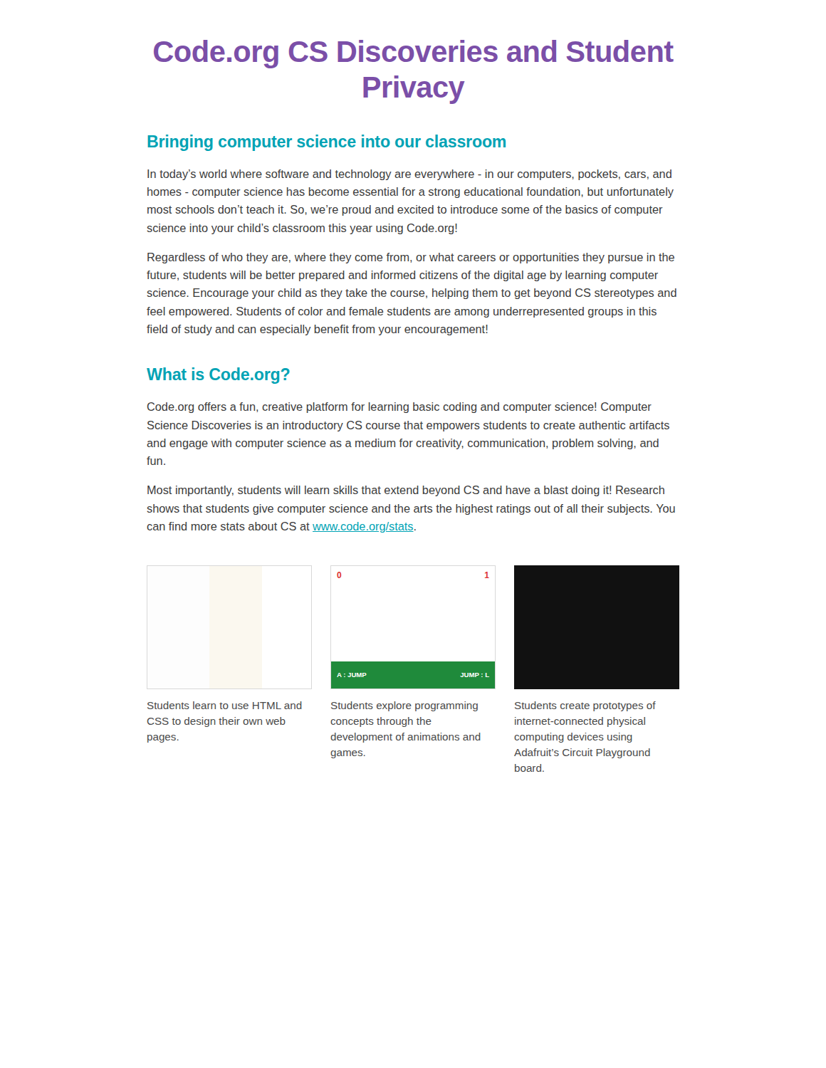Code.org CS Discoveries and Student Privacy
Bringing computer science into our classroom
In today’s world where software and technology are everywhere - in our computers, pockets, cars, and homes - computer science has become essential for a strong educational foundation, but unfortunately most schools don’t teach it. So, we’re proud and excited to introduce some of the basics of computer science into your child’s classroom this year using Code.org!
Regardless of who they are, where they come from, or what careers or opportunities they pursue in the future, students will be better prepared and informed citizens of the digital age by learning computer science. Encourage your child as they take the course, helping them to get beyond CS stereotypes and feel empowered. Students of color and female students are among underrepresented groups in this field of study and can especially benefit from your encouragement!
What is Code.org?
Code.org offers a fun, creative platform for learning basic coding and computer science! Computer Science Discoveries is an introductory CS course that empowers students to create authentic artifacts and engage with computer science as a medium for creativity, communication, problem solving, and fun.
Most importantly, students will learn skills that extend beyond CS and have a blast doing it! Research shows that students give computer science and the arts the highest ratings out of all their subjects. You can find more stats about CS at www.code.org/stats.
Students learn to use HTML and CSS to design their own web pages.
0 1
A : JUMP JUMP : L
Students explore programming concepts through the development of animations and games.
Students create prototypes of internet-connected physical computing devices using Adafruit’s Circuit Playground board.